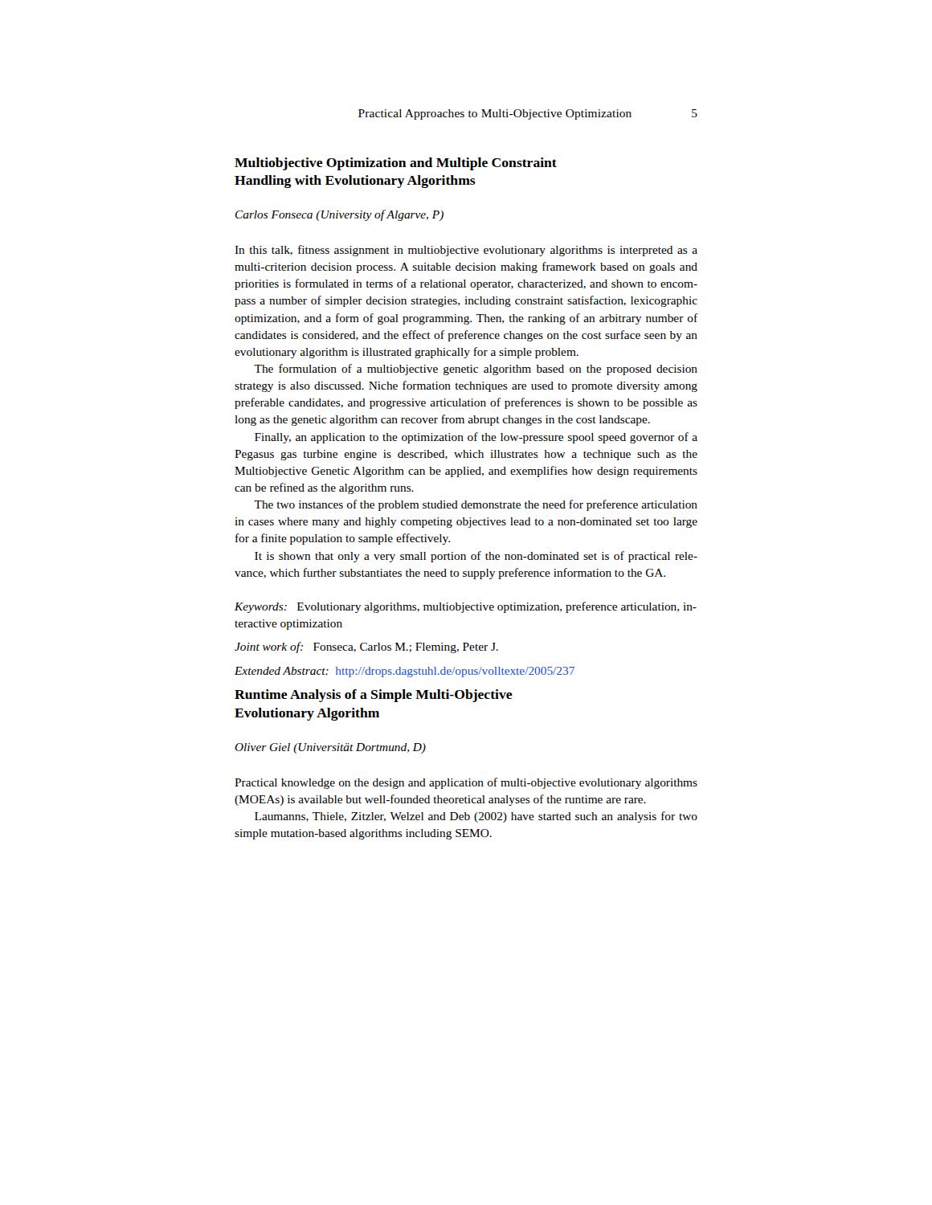Practical Approaches to Multi-Objective Optimization 5
Multiobjective Optimization and Multiple Constraint
Handling with Evolutionary Algorithms
Carlos Fonseca (University of Algarve, P)
In this talk, fitness assignment in multiobjective evolutionary algorithms is interpreted as a multi-criterion decision process. A suitable decision making framework based on goals and priorities is formulated in terms of a relational operator, characterized, and shown to encompass a number of simpler decision strategies, including constraint satisfaction, lexicographic optimization, and a form of goal programming. Then, the ranking of an arbitrary number of candidates is considered, and the effect of preference changes on the cost surface seen by an evolutionary algorithm is illustrated graphically for a simple problem.
The formulation of a multiobjective genetic algorithm based on the proposed decision strategy is also discussed. Niche formation techniques are used to promote diversity among preferable candidates, and progressive articulation of preferences is shown to be possible as long as the genetic algorithm can recover from abrupt changes in the cost landscape.
Finally, an application to the optimization of the low-pressure spool speed governor of a Pegasus gas turbine engine is described, which illustrates how a technique such as the Multiobjective Genetic Algorithm can be applied, and exemplifies how design requirements can be refined as the algorithm runs.
The two instances of the problem studied demonstrate the need for preference articulation in cases where many and highly competing objectives lead to a non-dominated set too large for a finite population to sample effectively.
It is shown that only a very small portion of the non-dominated set is of practical relevance, which further substantiates the need to supply preference information to the GA.
Keywords: Evolutionary algorithms, multiobjective optimization, preference articulation, interactive optimization
Joint work of: Fonseca, Carlos M.; Fleming, Peter J.
Extended Abstract: http://drops.dagstuhl.de/opus/volltexte/2005/237
Runtime Analysis of a Simple Multi-Objective
Evolutionary Algorithm
Oliver Giel (Universität Dortmund, D)
Practical knowledge on the design and application of multi-objective evolutionary algorithms (MOEAs) is available but well-founded theoretical analyses of the runtime are rare.
Laumanns, Thiele, Zitzler, Welzel and Deb (2002) have started such an analysis for two simple mutation-based algorithms including SEMO.